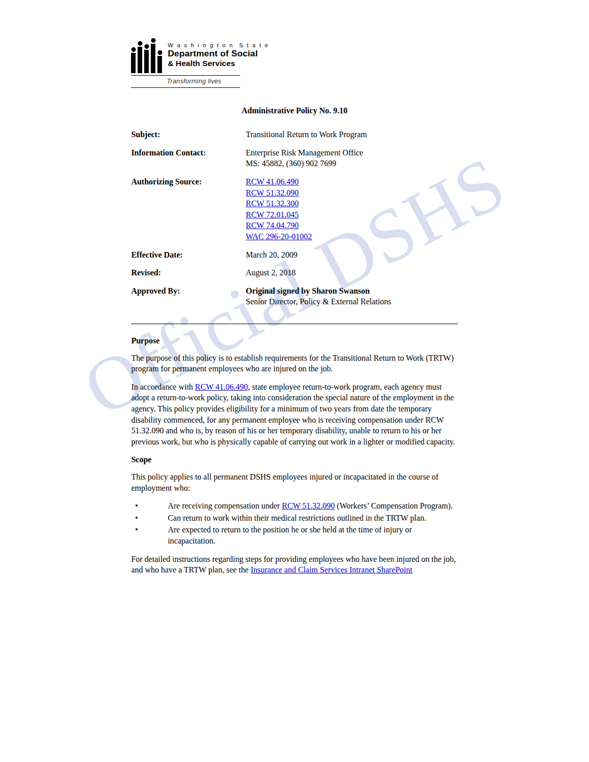Official DSHS
W a s h i n g t o n S t a t e
Department of Social
& Health Services
Transforming lives
Administrative Policy No. 9.10
| Subject: | Transitional Return to Work Program |
| Information Contact: | Enterprise Risk Management Office MS: 45882, (360) 902 7699 |
| Authorizing Source: | RCW 41.06.490 RCW 51.32.090 RCW 51.32.300 RCW 72.01.045 RCW 74.04.790 WAC 296-20-01002 |
| Effective Date: | March 20, 2009 |
| Revised: | August 2, 2018 |
| Approved By: | Original signed by Sharon Swanson Senior Director, Policy & External Relations |
Purpose
The purpose of this policy is to establish requirements for the Transitional Return to Work (TRTW) program for permanent employees who are injured on the job.
In accordance with RCW 41.06.490, state employee return-to-work program, each agency must adopt a return-to-work policy, taking into consideration the special nature of the employment in the agency. This policy provides eligibility for a minimum of two years from date the temporary disability commenced, for any permanent employee who is receiving compensation under RCW 51.32.090 and who is, by reason of his or her temporary disability, unable to return to his or her previous work, but who is physically capable of carrying out work in a lighter or modified capacity.
Scope
This policy applies to all permanent DSHS employees injured or incapacitated in the course of employment who:
Are receiving compensation under RCW 51.32.090 (Workers’ Compensation Program).
Can return to work within their medical restrictions outlined in the TRTW plan.
Are expected to return to the position he or she held at the time of injury or incapacitation.
For detailed instructions regarding steps for providing employees who have been injured on the job, and who have a TRTW plan, see the Insurance and Claim Services Intranet SharePoint